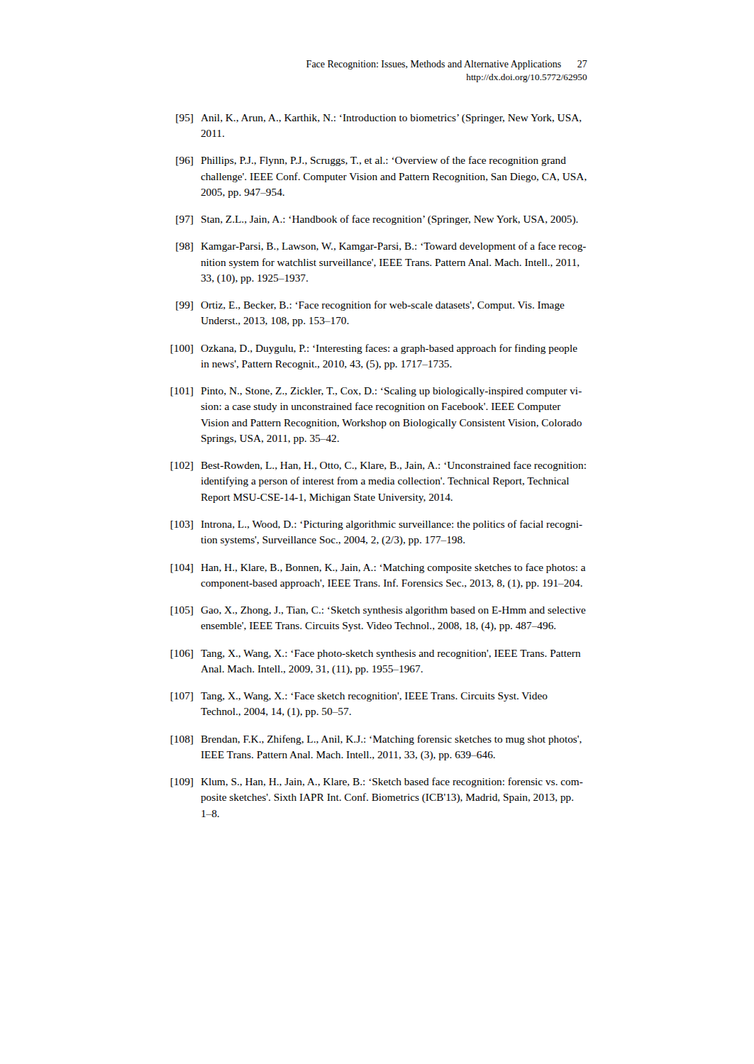Face Recognition: Issues, Methods and Alternative Applications27 http://dx.doi.org/10.5772/62950
[95] Anil, K., Arun, A., Karthik, N.: ‘Introduction to biometrics’ (Springer, New York, USA, 2011.
[96] Phillips, P.J., Flynn, P.J., Scruggs, T., et al.: ‘Overview of the face recognition grand challenge'. IEEE Conf. Computer Vision and Pattern Recognition, San Diego, CA, USA, 2005, pp. 947–954.
[97] Stan, Z.L., Jain, A.: ‘Handbook of face recognition’ (Springer, New York, USA, 2005).
[98] Kamgar-Parsi, B., Lawson, W., Kamgar-Parsi, B.: ‘Toward development of a face recognition system for watchlist surveillance', IEEE Trans. Pattern Anal. Mach. Intell., 2011, 33, (10), pp. 1925–1937.
[99] Ortiz, E., Becker, B.: ‘Face recognition for web-scale datasets', Comput. Vis. Image Underst., 2013, 108, pp. 153–170.
[100] Ozkana, D., Duygulu, P.: ‘Interesting faces: a graph-based approach for finding people in news', Pattern Recognit., 2010, 43, (5), pp. 1717–1735.
[101] Pinto, N., Stone, Z., Zickler, T., Cox, D.: ‘Scaling up biologically-inspired computer vision: a case study in unconstrained face recognition on Facebook'. IEEE Computer Vision and Pattern Recognition, Workshop on Biologically Consistent Vision, Colorado Springs, USA, 2011, pp. 35–42.
[102] Best-Rowden, L., Han, H., Otto, C., Klare, B., Jain, A.: ‘Unconstrained face recognition: identifying a person of interest from a media collection'. Technical Report, Technical Report MSU-CSE-14-1, Michigan State University, 2014.
[103] Introna, L., Wood, D.: ‘Picturing algorithmic surveillance: the politics of facial recognition systems', Surveillance Soc., 2004, 2, (2/3), pp. 177–198.
[104] Han, H., Klare, B., Bonnen, K., Jain, A.: ‘Matching composite sketches to face photos: a component-based approach', IEEE Trans. Inf. Forensics Sec., 2013, 8, (1), pp. 191–204.
[105] Gao, X., Zhong, J., Tian, C.: ‘Sketch synthesis algorithm based on E-Hmm and selective ensemble', IEEE Trans. Circuits Syst. Video Technol., 2008, 18, (4), pp. 487–496.
[106] Tang, X., Wang, X.: ‘Face photo-sketch synthesis and recognition', IEEE Trans. Pattern Anal. Mach. Intell., 2009, 31, (11), pp. 1955–1967.
[107] Tang, X., Wang, X.: ‘Face sketch recognition', IEEE Trans. Circuits Syst. Video Technol., 2004, 14, (1), pp. 50–57.
[108] Brendan, F.K., Zhifeng, L., Anil, K.J.: ‘Matching forensic sketches to mug shot photos', IEEE Trans. Pattern Anal. Mach. Intell., 2011, 33, (3), pp. 639–646.
[109] Klum, S., Han, H., Jain, A., Klare, B.: ‘Sketch based face recognition: forensic vs. composite sketches'. Sixth IAPR Int. Conf. Biometrics (ICB'13), Madrid, Spain, 2013, pp. 1–8.